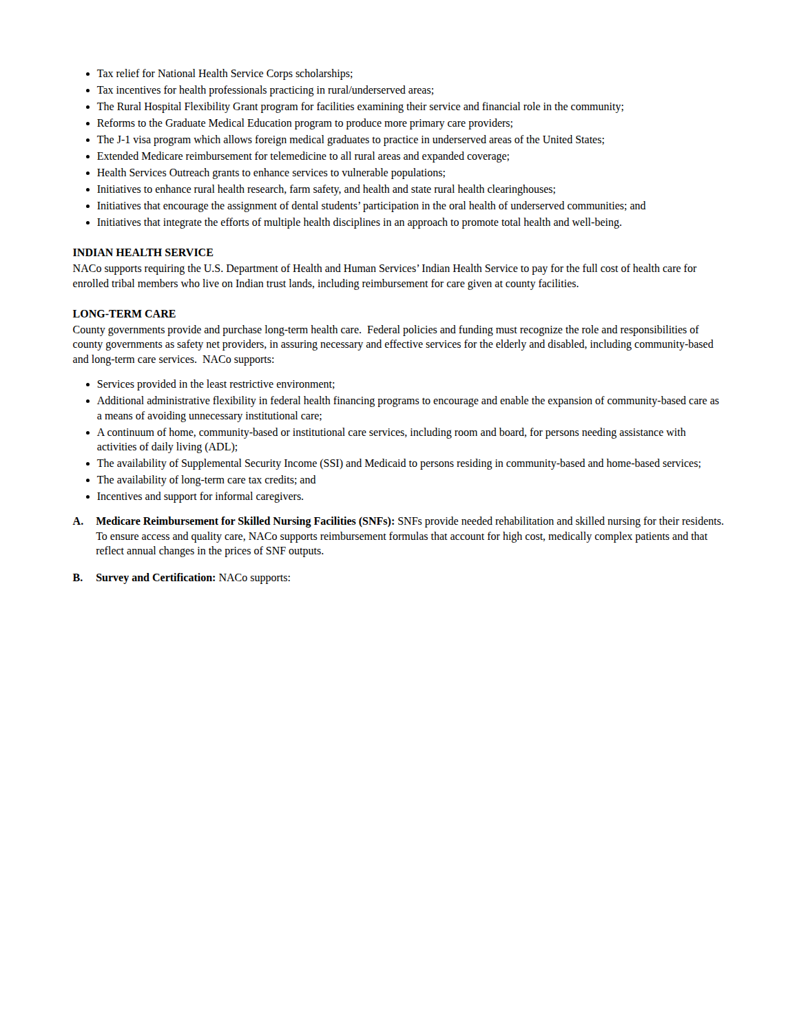Tax relief for National Health Service Corps scholarships;
Tax incentives for health professionals practicing in rural/underserved areas;
The Rural Hospital Flexibility Grant program for facilities examining their service and financial role in the community;
Reforms to the Graduate Medical Education program to produce more primary care providers;
The J-1 visa program which allows foreign medical graduates to practice in underserved areas of the United States;
Extended Medicare reimbursement for telemedicine to all rural areas and expanded coverage;
Health Services Outreach grants to enhance services to vulnerable populations;
Initiatives to enhance rural health research, farm safety, and health and state rural health clearinghouses;
Initiatives that encourage the assignment of dental students’ participation in the oral health of underserved communities; and
Initiatives that integrate the efforts of multiple health disciplines in an approach to promote total health and well-being.
Indian Health Service
NACo supports requiring the U.S. Department of Health and Human Services’ Indian Health Service to pay for the full cost of health care for enrolled tribal members who live on Indian trust lands, including reimbursement for care given at county facilities.
Long-Term Care
County governments provide and purchase long-term health care. Federal policies and funding must recognize the role and responsibilities of county governments as safety net providers, in assuring necessary and effective services for the elderly and disabled, including community-based and long-term care services. NACo supports:
Services provided in the least restrictive environment;
Additional administrative flexibility in federal health financing programs to encourage and enable the expansion of community-based care as a means of avoiding unnecessary institutional care;
A continuum of home, community-based or institutional care services, including room and board, for persons needing assistance with activities of daily living (ADL);
The availability of Supplemental Security Income (SSI) and Medicaid to persons residing in community-based and home-based services;
The availability of long-term care tax credits; and
Incentives and support for informal caregivers.
A. Medicare Reimbursement for Skilled Nursing Facilities (SNFs): SNFs provide needed rehabilitation and skilled nursing for their residents. To ensure access and quality care, NACo supports reimbursement formulas that account for high cost, medically complex patients and that reflect annual changes in the prices of SNF outputs.
B. Survey and Certification: NACo supports: